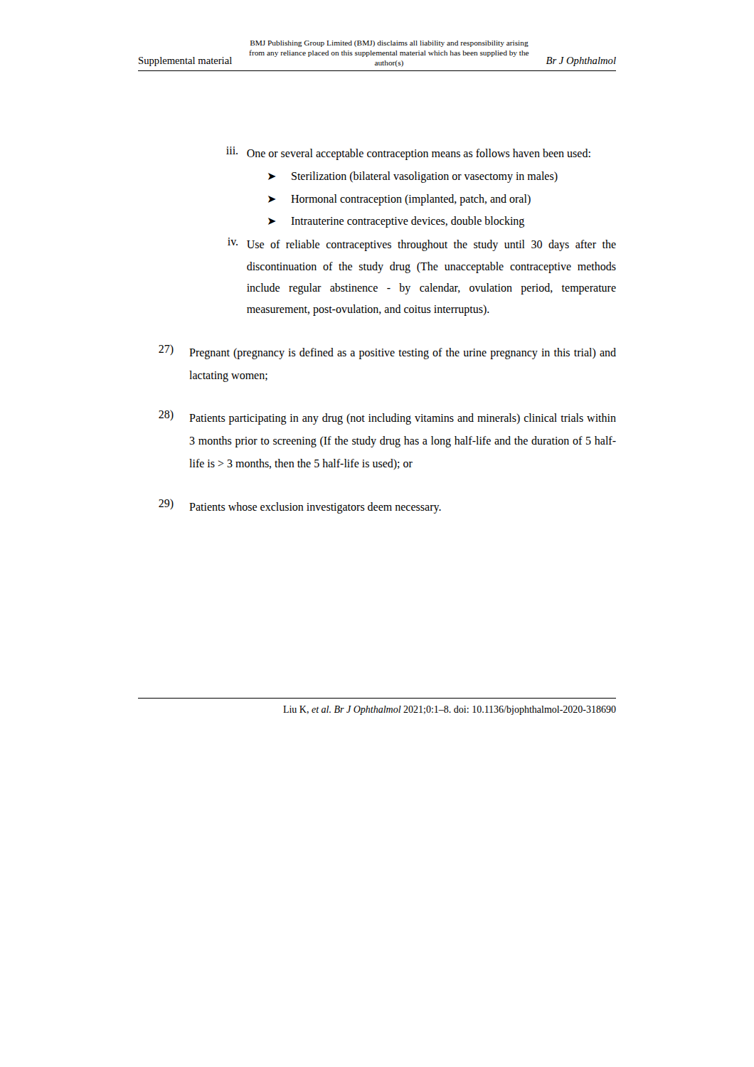Supplemental material
BMJ Publishing Group Limited (BMJ) disclaims all liability and responsibility arising from any reliance placed on this supplemental material which has been supplied by the author(s)
Br J Ophthalmol
iii. One or several acceptable contraception means as follows haven been used:
➤Sterilization (bilateral vasoligation or vasectomy in males)
➤Hormonal contraception (implanted, patch, and oral)
➤Intrauterine contraceptive devices, double blocking
iv. Use of reliable contraceptives throughout the study until 30 days after the discontinuation of the study drug (The unacceptable contraceptive methods include regular abstinence - by calendar, ovulation period, temperature measurement, post-ovulation, and coitus interruptus).
27) Pregnant (pregnancy is defined as a positive testing of the urine pregnancy in this trial) and lactating women;
28) Patients participating in any drug (not including vitamins and minerals) clinical trials within 3 months prior to screening (If the study drug has a long half-life and the duration of 5 half-life is > 3 months, then the 5 half-life is used); or
29) Patients whose exclusion investigators deem necessary.
Liu K, et al. Br J Ophthalmol 2021;0:1–8. doi: 10.1136/bjophthalmol-2020-318690